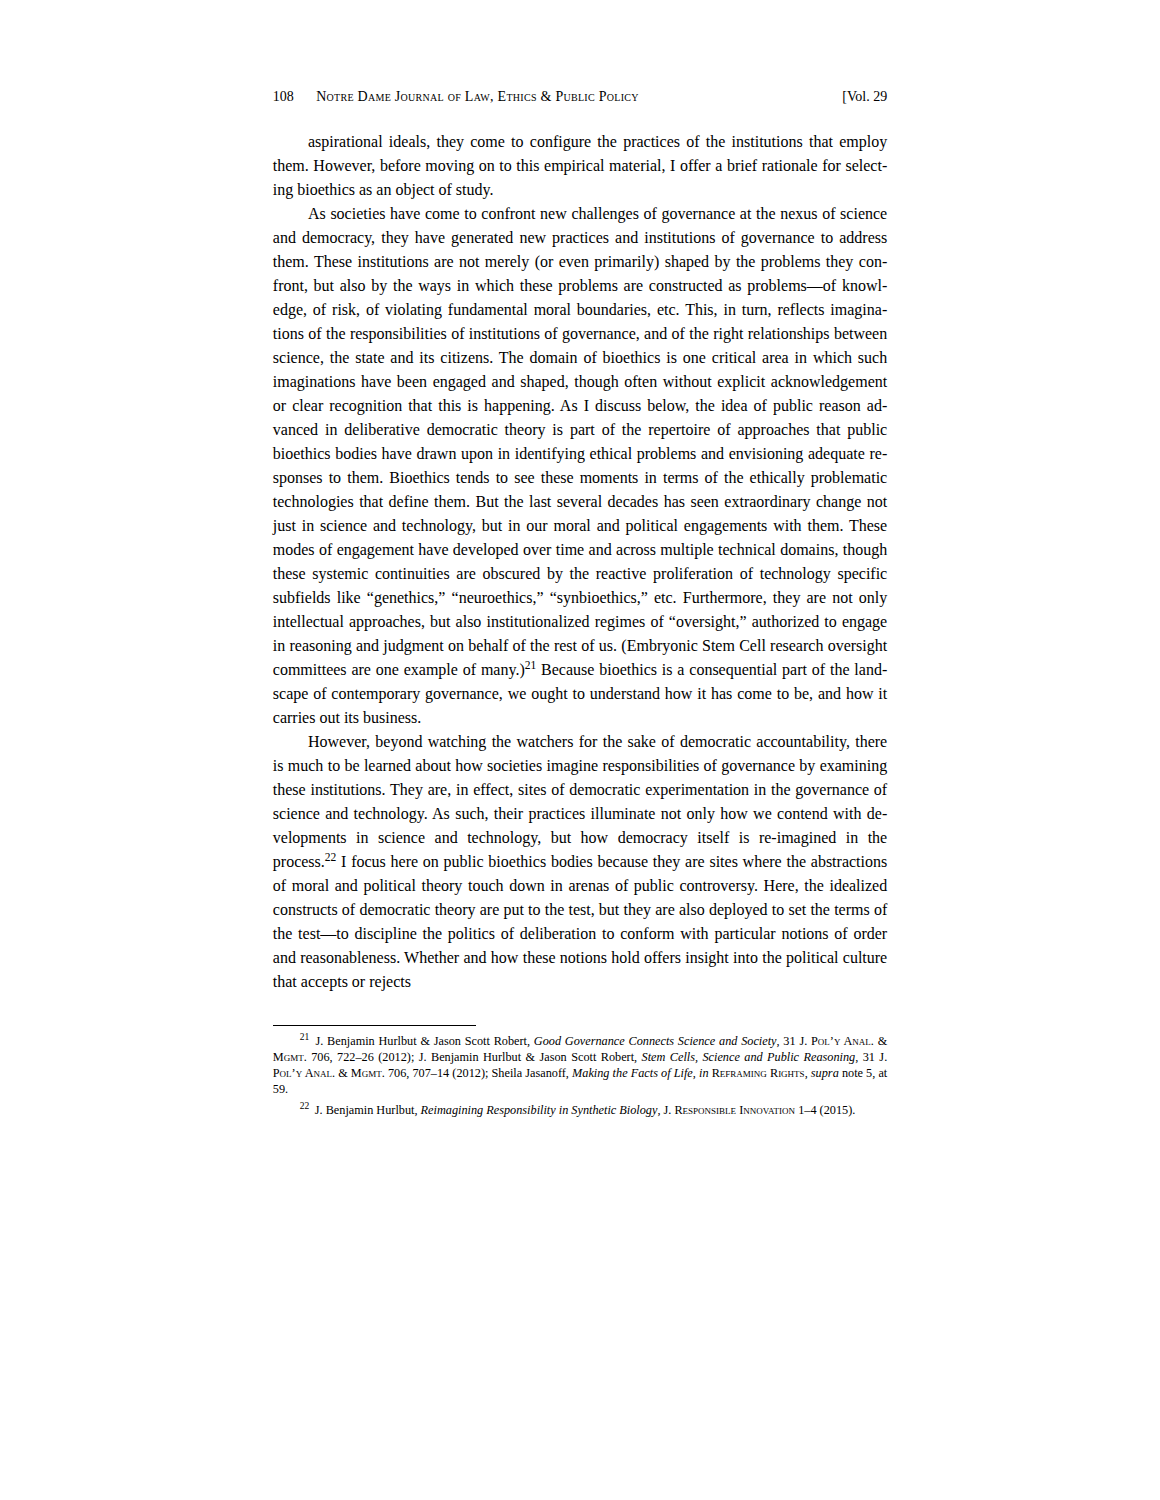108 Notre Dame Journal of Law, Ethics & Public Policy [Vol. 29
aspirational ideals, they come to configure the practices of the institutions that employ them. However, before moving on to this empirical material, I offer a brief rationale for selecting bioethics as an object of study.
As societies have come to confront new challenges of governance at the nexus of science and democracy, they have generated new practices and institutions of governance to address them. These institutions are not merely (or even primarily) shaped by the problems they confront, but also by the ways in which these problems are constructed as problems—of knowledge, of risk, of violating fundamental moral boundaries, etc. This, in turn, reflects imaginations of the responsibilities of institutions of governance, and of the right relationships between science, the state and its citizens. The domain of bioethics is one critical area in which such imaginations have been engaged and shaped, though often without explicit acknowledgement or clear recognition that this is happening. As I discuss below, the idea of public reason advanced in deliberative democratic theory is part of the repertoire of approaches that public bioethics bodies have drawn upon in identifying ethical problems and envisioning adequate responses to them. Bioethics tends to see these moments in terms of the ethically problematic technologies that define them. But the last several decades has seen extraordinary change not just in science and technology, but in our moral and political engagements with them. These modes of engagement have developed over time and across multiple technical domains, though these systemic continuities are obscured by the reactive proliferation of technology specific subfields like “genethics,” “neuroethics,” “synbioethics,” etc. Furthermore, they are not only intellectual approaches, but also institutionalized regimes of “oversight,” authorized to engage in reasoning and judgment on behalf of the rest of us. (Embryonic Stem Cell research oversight committees are one example of many.)21 Because bioethics is a consequential part of the landscape of contemporary governance, we ought to understand how it has come to be, and how it carries out its business.
However, beyond watching the watchers for the sake of democratic accountability, there is much to be learned about how societies imagine responsibilities of governance by examining these institutions. They are, in effect, sites of democratic experimentation in the governance of science and technology. As such, their practices illuminate not only how we contend with developments in science and technology, but how democracy itself is re-imagined in the process.22 I focus here on public bioethics bodies because they are sites where the abstractions of moral and political theory touch down in arenas of public controversy. Here, the idealized constructs of democratic theory are put to the test, but they are also deployed to set the terms of the test—to discipline the politics of deliberation to conform with particular notions of order and reasonableness. Whether and how these notions hold offers insight into the political culture that accepts or rejects
21 J. Benjamin Hurlbut & Jason Scott Robert, Good Governance Connects Science and Society, 31 J. Pol’y Anal. & Mgmt. 706, 722–26 (2012); J. Benjamin Hurlbut & Jason Scott Robert, Stem Cells, Science and Public Reasoning, 31 J. Pol’y Anal. & Mgmt. 706, 707–14 (2012); Sheila Jasanoff, Making the Facts of Life, in Reframing Rights, supra note 5, at 59.
22 J. Benjamin Hurlbut, Reimagining Responsibility in Synthetic Biology, J. Responsible Innovation 1–4 (2015).